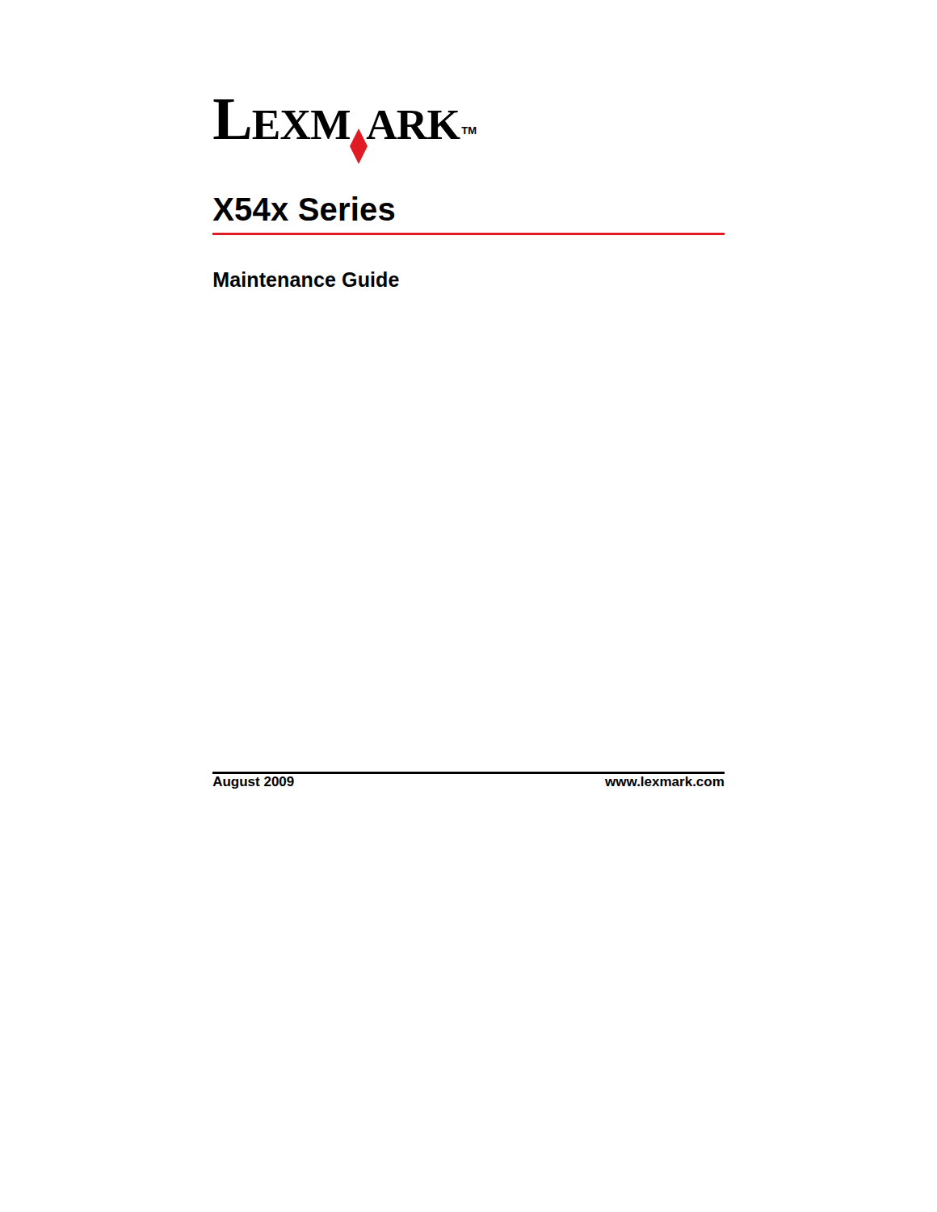LEXM ARK TM
X54x Series
Maintenance Guide
August 2009 www.lexmark.com